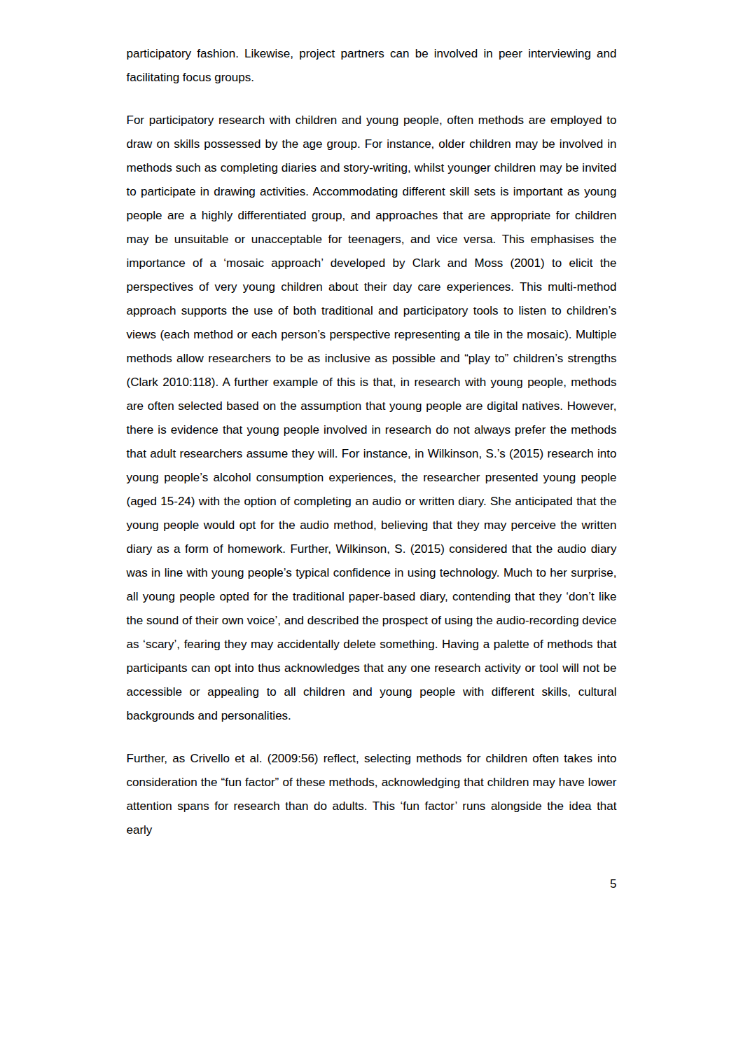participatory fashion. Likewise, project partners can be involved in peer interviewing and facilitating focus groups.
For participatory research with children and young people, often methods are employed to draw on skills possessed by the age group. For instance, older children may be involved in methods such as completing diaries and story-writing, whilst younger children may be invited to participate in drawing activities. Accommodating different skill sets is important as young people are a highly differentiated group, and approaches that are appropriate for children may be unsuitable or unacceptable for teenagers, and vice versa. This emphasises the importance of a ‘mosaic approach’ developed by Clark and Moss (2001) to elicit the perspectives of very young children about their day care experiences. This multi-method approach supports the use of both traditional and participatory tools to listen to children’s views (each method or each person’s perspective representing a tile in the mosaic). Multiple methods allow researchers to be as inclusive as possible and “play to” children’s strengths (Clark 2010:118). A further example of this is that, in research with young people, methods are often selected based on the assumption that young people are digital natives. However, there is evidence that young people involved in research do not always prefer the methods that adult researchers assume they will. For instance, in Wilkinson, S.’s (2015) research into young people’s alcohol consumption experiences, the researcher presented young people (aged 15-24) with the option of completing an audio or written diary. She anticipated that the young people would opt for the audio method, believing that they may perceive the written diary as a form of homework. Further, Wilkinson, S. (2015) considered that the audio diary was in line with young people’s typical confidence in using technology. Much to her surprise, all young people opted for the traditional paper-based diary, contending that they ‘don’t like the sound of their own voice’, and described the prospect of using the audio-recording device as ‘scary’, fearing they may accidentally delete something. Having a palette of methods that participants can opt into thus acknowledges that any one research activity or tool will not be accessible or appealing to all children and young people with different skills, cultural backgrounds and personalities.
Further, as Crivello et al. (2009:56) reflect, selecting methods for children often takes into consideration the “fun factor” of these methods, acknowledging that children may have lower attention spans for research than do adults. This ‘fun factor’ runs alongside the idea that early
5